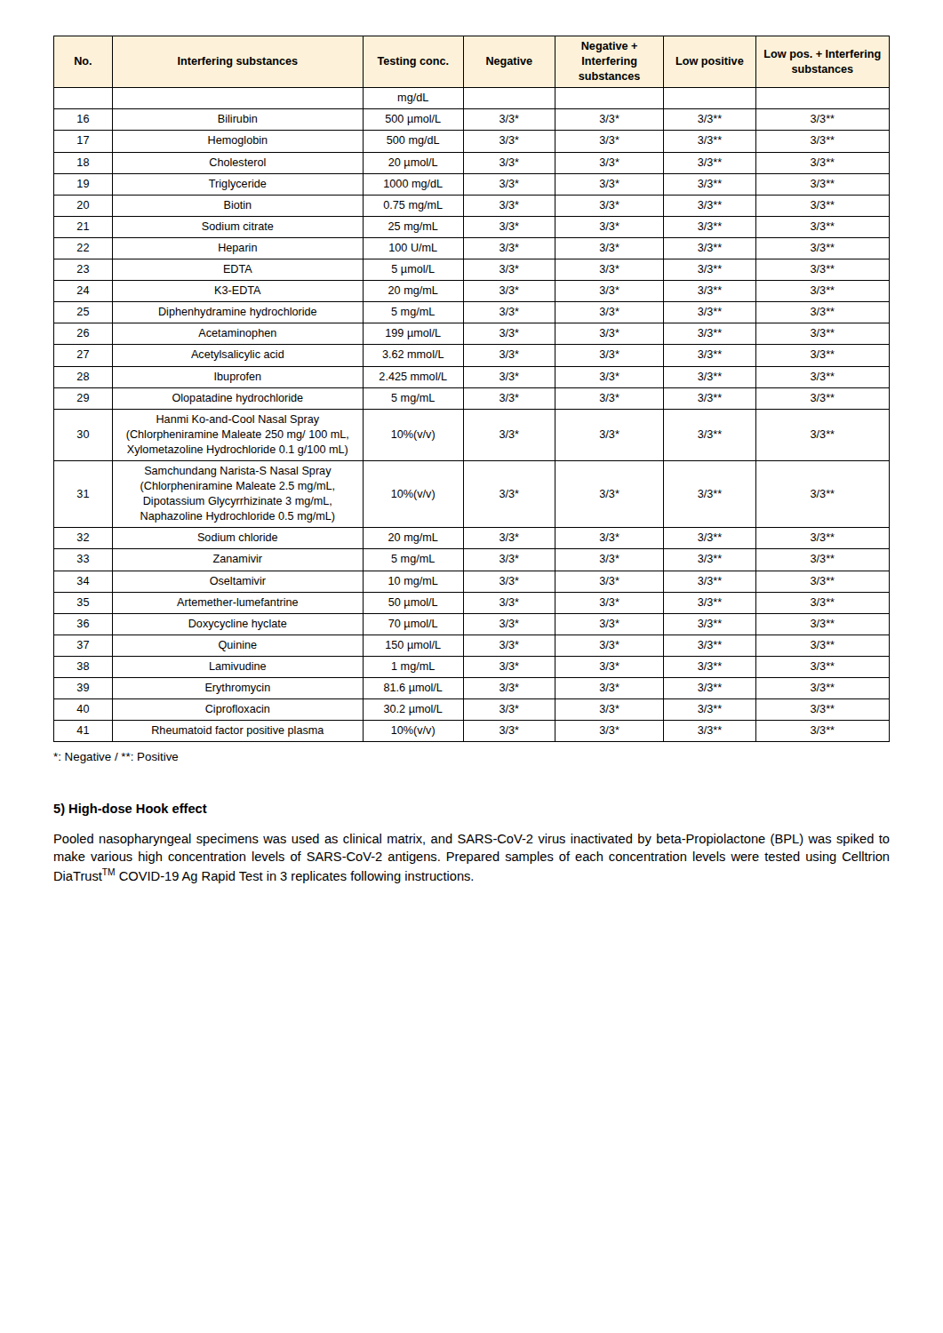| No. | Interfering substances | Testing conc. | Negative | Negative + Interfering substances | Low positive | Low pos. + Interfering substances |
| --- | --- | --- | --- | --- | --- | --- |
| | | mg/dL | | | | |
| 16 | Bilirubin | 500 µmol/L | 3/3* | 3/3* | 3/3** | 3/3** |
| 17 | Hemoglobin | 500 mg/dL | 3/3* | 3/3* | 3/3** | 3/3** |
| 18 | Cholesterol | 20 µmol/L | 3/3* | 3/3* | 3/3** | 3/3** |
| 19 | Triglyceride | 1000 mg/dL | 3/3* | 3/3* | 3/3** | 3/3** |
| 20 | Biotin | 0.75 mg/mL | 3/3* | 3/3* | 3/3** | 3/3** |
| 21 | Sodium citrate | 25 mg/mL | 3/3* | 3/3* | 3/3** | 3/3** |
| 22 | Heparin | 100 U/mL | 3/3* | 3/3* | 3/3** | 3/3** |
| 23 | EDTA | 5 µmol/L | 3/3* | 3/3* | 3/3** | 3/3** |
| 24 | K3-EDTA | 20 mg/mL | 3/3* | 3/3* | 3/3** | 3/3** |
| 25 | Diphenhydramine hydrochloride | 5 mg/mL | 3/3* | 3/3* | 3/3** | 3/3** |
| 26 | Acetaminophen | 199 µmol/L | 3/3* | 3/3* | 3/3** | 3/3** |
| 27 | Acetylsalicylic acid | 3.62 mmol/L | 3/3* | 3/3* | 3/3** | 3/3** |
| 28 | Ibuprofen | 2.425 mmol/L | 3/3* | 3/3* | 3/3** | 3/3** |
| 29 | Olopatadine hydrochloride | 5 mg/mL | 3/3* | 3/3* | 3/3** | 3/3** |
| 30 | Hanmi Ko-and-Cool Nasal Spray (Chlorpheniramine Maleate 250 mg/ 100 mL, Xylometazoline Hydrochloride 0.1 g/100 mL) | 10%(v/v) | 3/3* | 3/3* | 3/3** | 3/3** |
| 31 | Samchundang Narista-S Nasal Spray (Chlorpheniramine Maleate 2.5 mg/mL, Dipotassium Glycyrrhizinate 3 mg/mL, Naphazoline Hydrochloride 0.5 mg/mL) | 10%(v/v) | 3/3* | 3/3* | 3/3** | 3/3** |
| 32 | Sodium chloride | 20 mg/mL | 3/3* | 3/3* | 3/3** | 3/3** |
| 33 | Zanamivir | 5 mg/mL | 3/3* | 3/3* | 3/3** | 3/3** |
| 34 | Oseltamivir | 10 mg/mL | 3/3* | 3/3* | 3/3** | 3/3** |
| 35 | Artemether-lumefantrine | 50 µmol/L | 3/3* | 3/3* | 3/3** | 3/3** |
| 36 | Doxycycline hyclate | 70 µmol/L | 3/3* | 3/3* | 3/3** | 3/3** |
| 37 | Quinine | 150 µmol/L | 3/3* | 3/3* | 3/3** | 3/3** |
| 38 | Lamivudine | 1 mg/mL | 3/3* | 3/3* | 3/3** | 3/3** |
| 39 | Erythromycin | 81.6 µmol/L | 3/3* | 3/3* | 3/3** | 3/3** |
| 40 | Ciprofloxacin | 30.2 µmol/L | 3/3* | 3/3* | 3/3** | 3/3** |
| 41 | Rheumatoid factor positive plasma | 10%(v/v) | 3/3* | 3/3* | 3/3** | 3/3** |
*: Negative / **: Positive
5) High-dose Hook effect
Pooled nasopharyngeal specimens was used as clinical matrix, and SARS-CoV-2 virus inactivated by beta-Propiolactone (BPL) was spiked to make various high concentration levels of SARS-CoV-2 antigens. Prepared samples of each concentration levels were tested using Celltrion DiaTrustTM COVID-19 Ag Rapid Test in 3 replicates following instructions.